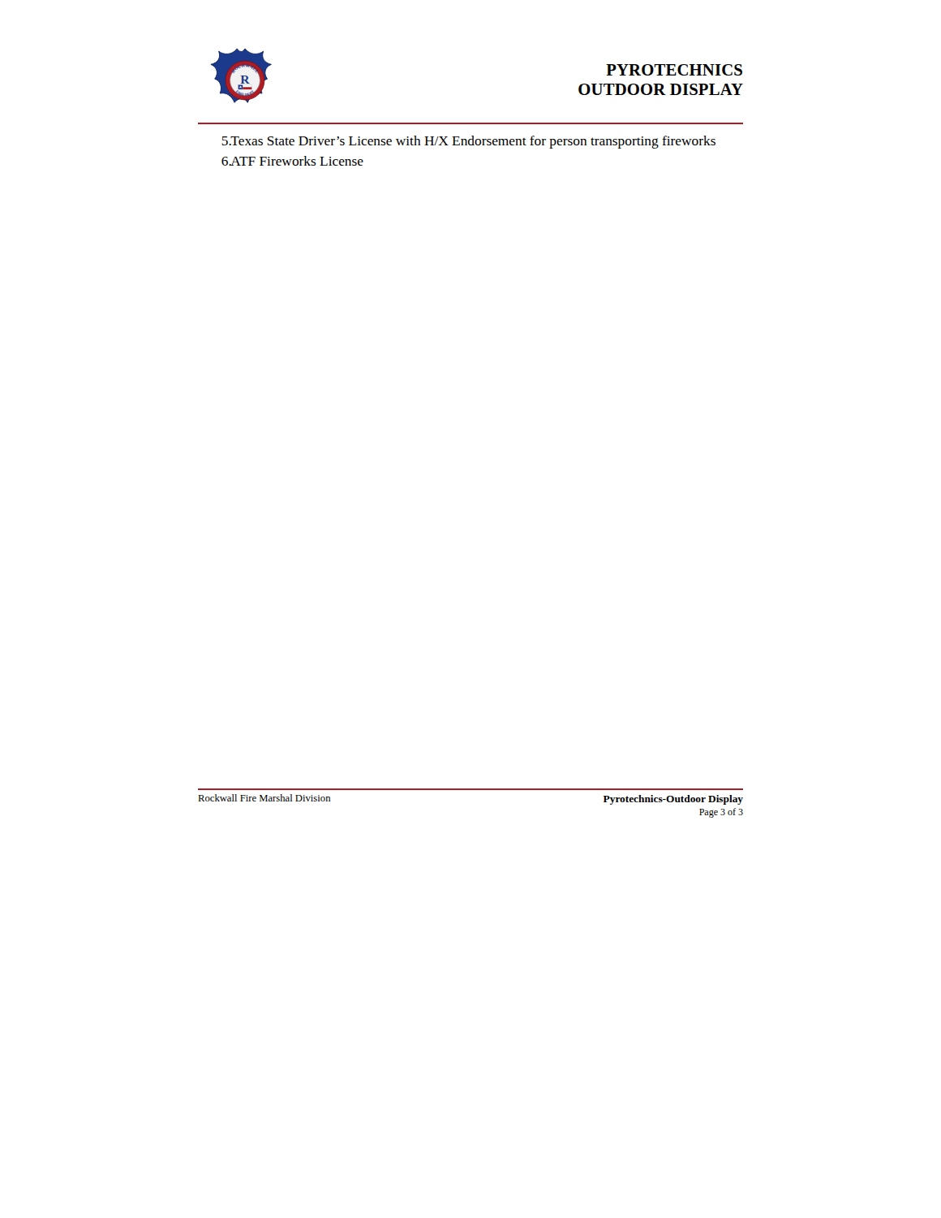ROCKWALL FIRE DEPT R
PYROTECHNICS
OUTDOOR DISPLAY
5. Texas State Driver’s License with H/X Endorsement for person transporting fireworks
6. ATF Fireworks License
Rockwall Fire Marshal Division
Pyrotechnics-Outdoor Display
Page 3 of 3